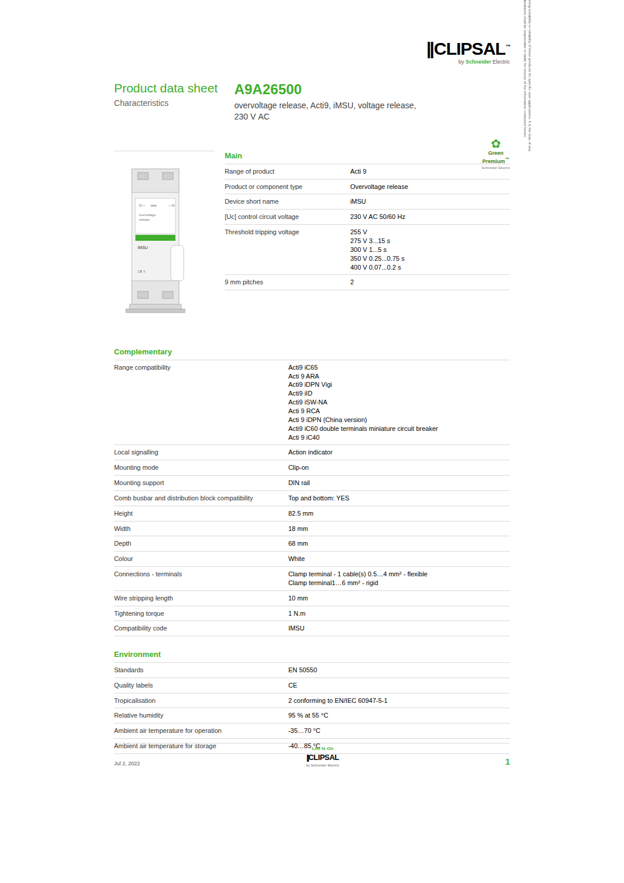||CLIPSAL™
by Schneider Electric
Product data sheet
Characteristics
A9A26500
overvoltage release, Acti9, iMSU, voltage release, 230 V AC
✿
Green
Premium™Schneider Electric
O— test —O overvoltage release iMSU C€ ⏚
Main
| Range of product | Acti 9 |
| Product or component type | Overvoltage release |
| Device short name | iMSU |
| [Uc] control circuit voltage | 230 V AC 50/60 Hz |
| Threshold tripping voltage | 255 V 275 V 3...15 s 300 V 1...5 s 350 V 0.25...0.75 s 400 V 0.07...0.2 s |
| 9 mm pitches | 2 |
Complementary
| Range compatibility | Acti9 iC65 Acti 9 ARA Acti9 iDPN Vigi Acti9 iID Acti9 iSW-NA Acti 9 RCA Acti 9 iDPN (China version) Acti9 iC60 double terminals miniature circuit breaker Acti 9 iC40 |
| Local signalling | Action indicator |
| Mounting mode | Clip-on |
| Mounting support | DIN rail |
| Comb busbar and distribution block compatibility | Top and bottom: YES |
| Height | 82.5 mm |
| Width | 18 mm |
| Depth | 68 mm |
| Colour | White |
| Connections - terminals | Clamp terminal - 1 cable(s) 0.5…4 mm² - flexible Clamp terminal1…6 mm² - rigid |
| Wire stripping length | 10 mm |
| Tightening torque | 1 N.m |
| Compatibility code | IMSU |
Environment
| Standards | EN 50550 |
| Quality labels | CE |
| Tropicalisation | 2 conforming to EN/IEC 60947-5-1 |
| Relative humidity | 95 % at 55 °C |
| Ambient air temperature for operation | -35…70 °C |
| Ambient air temperature for storage | -40…85 °C |
The information provided in this documentation contains general descriptions and/or technical characteristics of the performance of the products contained herein. This documentation is not intended as a substitute for and is not to be used for determining suitability or reliability of these products for specific user applications. It is the duty of any such user or integrator to perform the appropriate and complete risk analysis, evaluation and testing of the products with respect to the relevant specific application or use thereof. Neither Schneider Electric Industries SAS nor any of its affiliates or subsidiaries shall be responsible or liable for misuse of the information contained herein.
Jul 2, 2022
Life Is On
||CLIPSAL
by Schneider Electric
1